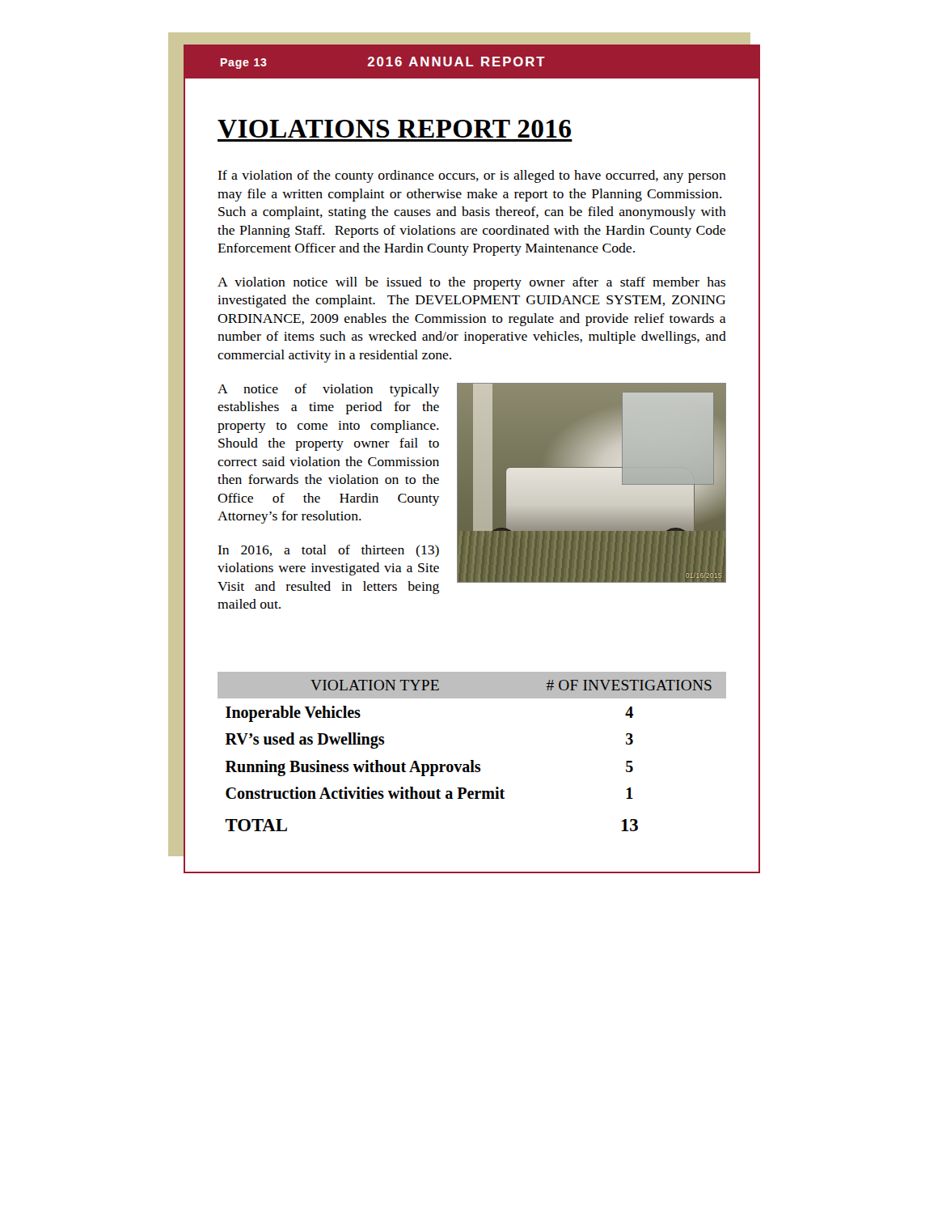Page 13
2016 ANNUAL REPORT
VIOLATIONS REPORT 2016
If a violation of the county ordinance occurs, or is alleged to have occurred, any person may file a written complaint or otherwise make a report to the Planning Commission. Such a complaint, stating the causes and basis thereof, can be filed anonymously with the Planning Staff. Reports of violations are coordinated with the Hardin County Code Enforcement Officer and the Hardin County Property Maintenance Code.
A violation notice will be issued to the property owner after a staff member has investigated the complaint. The DEVELOPMENT GUIDANCE SYSTEM, ZONING ORDINANCE, 2009 enables the Commission to regulate and provide relief towards a number of items such as wrecked and/or inoperative vehicles, multiple dwellings, and commercial activity in a residential zone.
01/16/2015
A notice of violation typically establishes a time period for the property to come into compliance. Should the property owner fail to correct said violation the Commission then forwards the violation on to the Office of the Hardin County Attorney’s for resolution.
In 2016, a total of thirteen (13) violations were investigated via a Site Visit and resulted in letters being mailed out.
| VIOLATION TYPE | # OF INVESTIGATIONS |
| --- | --- |
| Inoperable Vehicles | 4 |
| RV’s used as Dwellings | 3 |
| Running Business without Approvals | 5 |
| Construction Activities without a Permit | 1 |
| TOTAL | 13 |